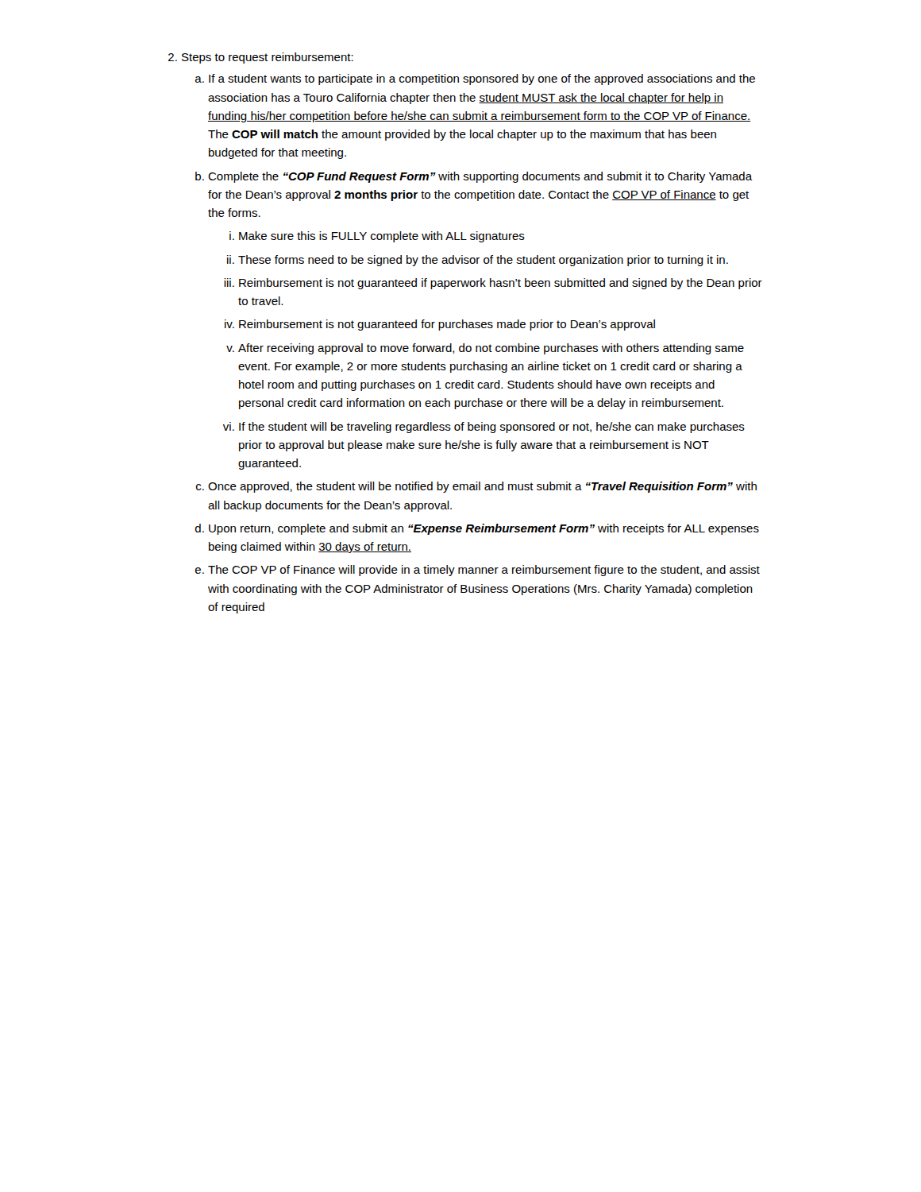Steps to request reimbursement:
If a student wants to participate in a competition sponsored by one of the approved associations and the association has a Touro California chapter then the student MUST ask the local chapter for help in funding his/her competition before he/she can submit a reimbursement form to the COP VP of Finance. The COP will match the amount provided by the local chapter up to the maximum that has been budgeted for that meeting.
Complete the “COP Fund Request Form” with supporting documents and submit it to Charity Yamada for the Dean’s approval 2 months prior to the competition date. Contact the COP VP of Finance to get the forms.
Make sure this is FULLY complete with ALL signatures
These forms need to be signed by the advisor of the student organization prior to turning it in.
Reimbursement is not guaranteed if paperwork hasn’t been submitted and signed by the Dean prior to travel.
Reimbursement is not guaranteed for purchases made prior to Dean’s approval
After receiving approval to move forward, do not combine purchases with others attending same event. For example, 2 or more students purchasing an airline ticket on 1 credit card or sharing a hotel room and putting purchases on 1 credit card. Students should have own receipts and personal credit card information on each purchase or there will be a delay in reimbursement.
If the student will be traveling regardless of being sponsored or not, he/she can make purchases prior to approval but please make sure he/she is fully aware that a reimbursement is NOT guaranteed.
Once approved, the student will be notified by email and must submit a “Travel Requisition Form” with all backup documents for the Dean’s approval.
Upon return, complete and submit an “Expense Reimbursement Form” with receipts for ALL expenses being claimed within 30 days of return.
The COP VP of Finance will provide in a timely manner a reimbursement figure to the student, and assist with coordinating with the COP Administrator of Business Operations (Mrs. Charity Yamada) completion of required